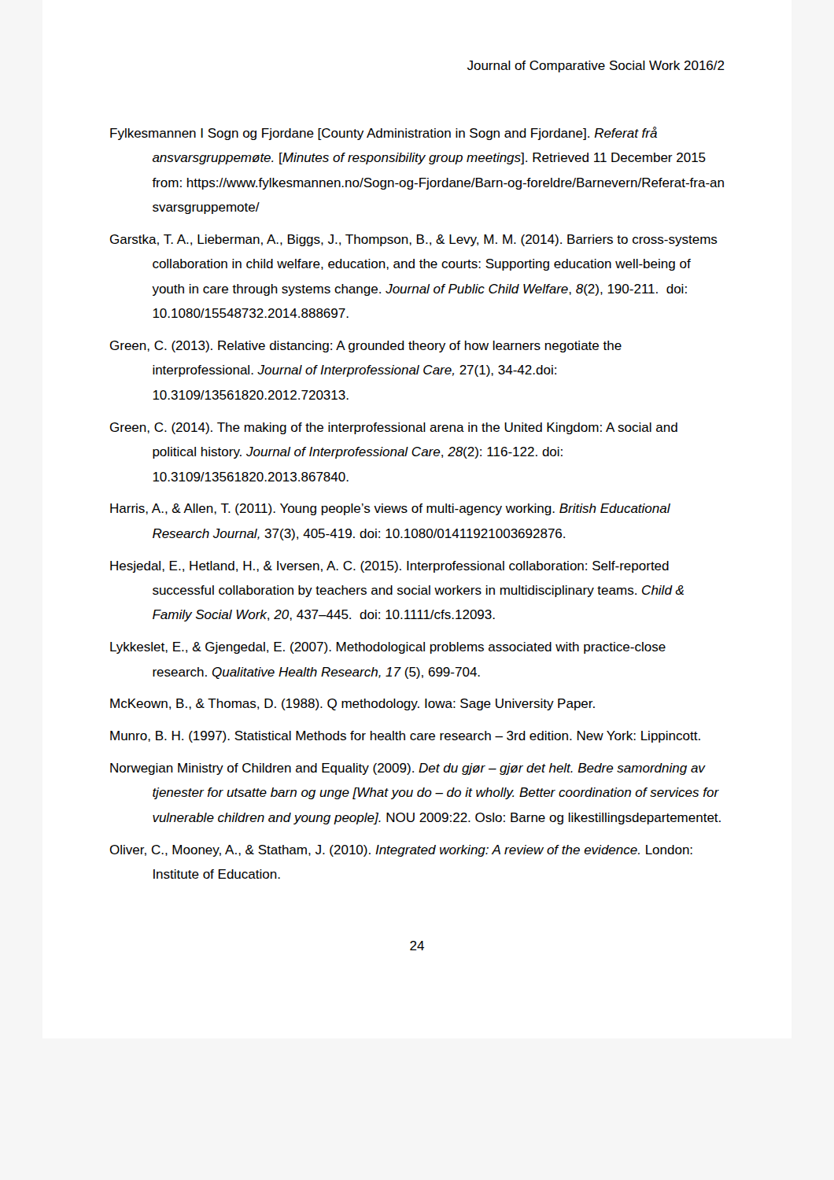Journal of Comparative Social Work 2016/2
Fylkesmannen I Sogn og Fjordane [County Administration in Sogn and Fjordane]. Referat frå ansvarsgruppemøte. [Minutes of responsibility group meetings]. Retrieved 11 December 2015 from: https://www.fylkesmannen.no/Sogn-og-Fjordane/Barn-og-foreldre/Barnevern/Referat-fra-ansvarsgruppemote/
Garstka, T. A., Lieberman, A., Biggs, J., Thompson, B., & Levy, M. M. (2014). Barriers to cross-systems collaboration in child welfare, education, and the courts: Supporting education well-being of youth in care through systems change. Journal of Public Child Welfare, 8(2), 190-211. doi: 10.1080/15548732.2014.888697.
Green, C. (2013). Relative distancing: A grounded theory of how learners negotiate the interprofessional. Journal of Interprofessional Care, 27(1), 34-42.doi: 10.3109/13561820.2012.720313.
Green, C. (2014). The making of the interprofessional arena in the United Kingdom: A social and political history. Journal of Interprofessional Care, 28(2): 116-122. doi: 10.3109/13561820.2013.867840.
Harris, A., & Allen, T. (2011). Young people’s views of multi-agency working. British Educational Research Journal, 37(3), 405-419. doi: 10.1080/01411921003692876.
Hesjedal, E., Hetland, H., & Iversen, A. C. (2015). Interprofessional collaboration: Self-reported successful collaboration by teachers and social workers in multidisciplinary teams. Child & Family Social Work, 20, 437–445. doi: 10.1111/cfs.12093.
Lykkeslet, E., & Gjengedal, E. (2007). Methodological problems associated with practice-close research. Qualitative Health Research, 17 (5), 699-704.
McKeown, B., & Thomas, D. (1988). Q methodology. Iowa: Sage University Paper.
Munro, B. H. (1997). Statistical Methods for health care research – 3rd edition. New York: Lippincott.
Norwegian Ministry of Children and Equality (2009). Det du gjør – gjør det helt. Bedre samordning av tjenester for utsatte barn og unge [What you do – do it wholly. Better coordination of services for vulnerable children and young people]. NOU 2009:22. Oslo: Barne og likestillingsdepartementet.
Oliver, C., Mooney, A., & Statham, J. (2010). Integrated working: A review of the evidence. London: Institute of Education.
24